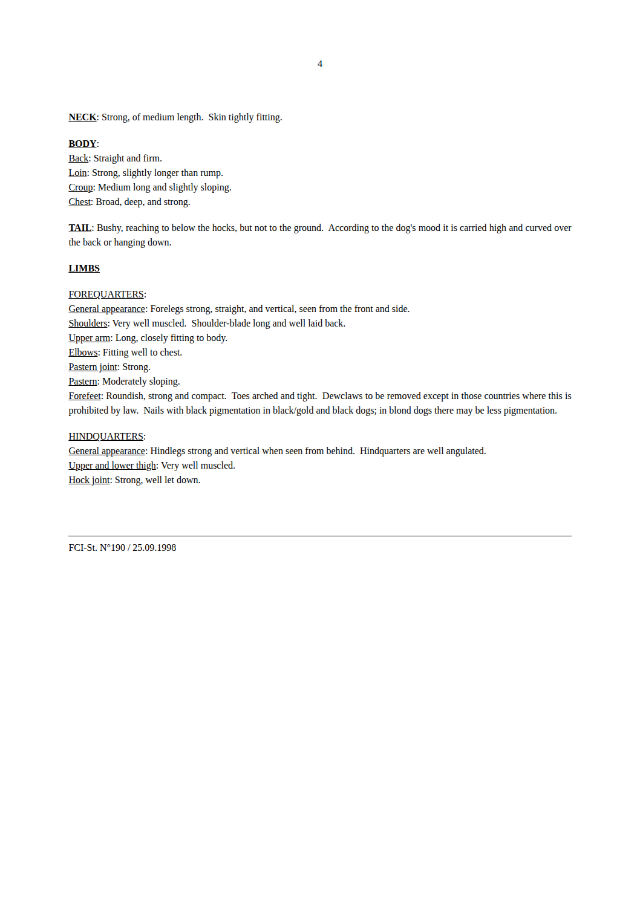4
NECK: Strong, of medium length. Skin tightly fitting.
BODY:
Back: Straight and firm.
Loin: Strong, slightly longer than rump.
Croup: Medium long and slightly sloping.
Chest: Broad, deep, and strong.
TAIL: Bushy, reaching to below the hocks, but not to the ground. According to the dog's mood it is carried high and curved over the back or hanging down.
LIMBS
FOREQUARTERS:
General appearance: Forelegs strong, straight, and vertical, seen from the front and side.
Shoulders: Very well muscled. Shoulder-blade long and well laid back.
Upper arm: Long, closely fitting to body.
Elbows: Fitting well to chest.
Pastern joint: Strong.
Pastern: Moderately sloping.
Forefeet: Roundish, strong and compact. Toes arched and tight. Dewclaws to be removed except in those countries where this is prohibited by law. Nails with black pigmentation in black/gold and black dogs; in blond dogs there may be less pigmentation.
HINDQUARTERS:
General appearance: Hindlegs strong and vertical when seen from behind. Hindquarters are well angulated.
Upper and lower thigh: Very well muscled.
Hock joint: Strong, well let down.
FCI-St. N°190 / 25.09.1998